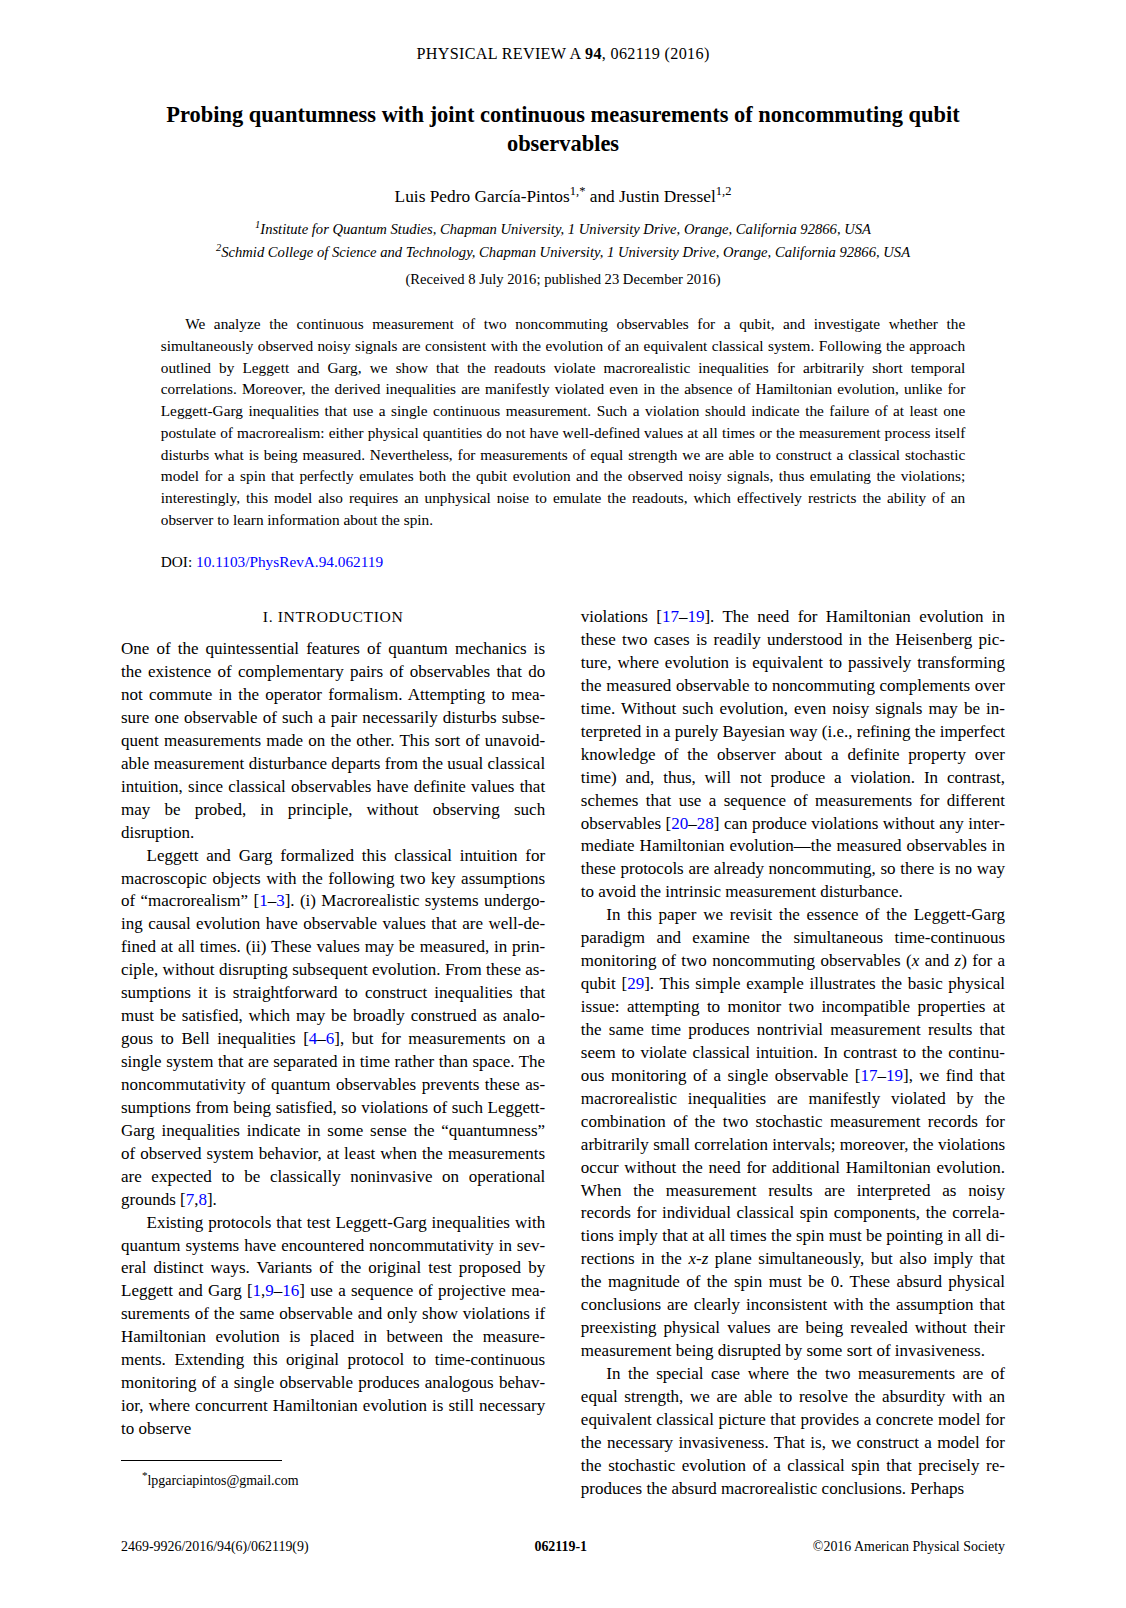PHYSICAL REVIEW A 94, 062119 (2016)
Probing quantumness with joint continuous measurements of noncommuting qubit observables
Luis Pedro García-Pintos1,* and Justin Dressel1,2
1Institute for Quantum Studies, Chapman University, 1 University Drive, Orange, California 92866, USA
2Schmid College of Science and Technology, Chapman University, 1 University Drive, Orange, California 92866, USA
(Received 8 July 2016; published 23 December 2016)
We analyze the continuous measurement of two noncommuting observables for a qubit, and investigate whether the simultaneously observed noisy signals are consistent with the evolution of an equivalent classical system. Following the approach outlined by Leggett and Garg, we show that the readouts violate macrorealistic inequalities for arbitrarily short temporal correlations. Moreover, the derived inequalities are manifestly violated even in the absence of Hamiltonian evolution, unlike for Leggett-Garg inequalities that use a single continuous measurement. Such a violation should indicate the failure of at least one postulate of macrorealism: either physical quantities do not have well-defined values at all times or the measurement process itself disturbs what is being measured. Nevertheless, for measurements of equal strength we are able to construct a classical stochastic model for a spin that perfectly emulates both the qubit evolution and the observed noisy signals, thus emulating the violations; interestingly, this model also requires an unphysical noise to emulate the readouts, which effectively restricts the ability of an observer to learn information about the spin.
DOI: 10.1103/PhysRevA.94.062119
I. INTRODUCTION
One of the quintessential features of quantum mechanics is the existence of complementary pairs of observables that do not commute in the operator formalism. Attempting to measure one observable of such a pair necessarily disturbs subsequent measurements made on the other. This sort of unavoidable measurement disturbance departs from the usual classical intuition, since classical observables have definite values that may be probed, in principle, without observing such disruption.
Leggett and Garg formalized this classical intuition for macroscopic objects with the following two key assumptions of “macrorealism” [1–3]. (i) Macrorealistic systems undergoing causal evolution have observable values that are well-defined at all times. (ii) These values may be measured, in principle, without disrupting subsequent evolution. From these assumptions it is straightforward to construct inequalities that must be satisfied, which may be broadly construed as analogous to Bell inequalities [4–6], but for measurements on a single system that are separated in time rather than space. The noncommutativity of quantum observables prevents these assumptions from being satisfied, so violations of such Leggett-Garg inequalities indicate in some sense the “quantumness” of observed system behavior, at least when the measurements are expected to be classically noninvasive on operational grounds [7,8].
Existing protocols that test Leggett-Garg inequalities with quantum systems have encountered noncommutativity in several distinct ways. Variants of the original test proposed by Leggett and Garg [1,9–16] use a sequence of projective measurements of the same observable and only show violations if Hamiltonian evolution is placed in between the measurements. Extending this original protocol to time-continuous monitoring of a single observable produces analogous behavior, where concurrent Hamiltonian evolution is still necessary to observe
*lpgarciapintos@gmail.com
violations [17–19]. The need for Hamiltonian evolution in these two cases is readily understood in the Heisenberg picture, where evolution is equivalent to passively transforming the measured observable to noncommuting complements over time. Without such evolution, even noisy signals may be interpreted in a purely Bayesian way (i.e., refining the imperfect knowledge of the observer about a definite property over time) and, thus, will not produce a violation. In contrast, schemes that use a sequence of measurements for different observables [20–28] can produce violations without any intermediate Hamiltonian evolution—the measured observables in these protocols are already noncommuting, so there is no way to avoid the intrinsic measurement disturbance.
In this paper we revisit the essence of the Leggett-Garg paradigm and examine the simultaneous time-continuous monitoring of two noncommuting observables (x and z) for a qubit [29]. This simple example illustrates the basic physical issue: attempting to monitor two incompatible properties at the same time produces nontrivial measurement results that seem to violate classical intuition. In contrast to the continuous monitoring of a single observable [17–19], we find that macrorealistic inequalities are manifestly violated by the combination of the two stochastic measurement records for arbitrarily small correlation intervals; moreover, the violations occur without the need for additional Hamiltonian evolution. When the measurement results are interpreted as noisy records for individual classical spin components, the correlations imply that at all times the spin must be pointing in all directions in the x-z plane simultaneously, but also imply that the magnitude of the spin must be 0. These absurd physical conclusions are clearly inconsistent with the assumption that preexisting physical values are being revealed without their measurement being disrupted by some sort of invasiveness.
In the special case where the two measurements are of equal strength, we are able to resolve the absurdity with an equivalent classical picture that provides a concrete model for the necessary invasiveness. That is, we construct a model for the stochastic evolution of a classical spin that precisely reproduces the absurd macrorealistic conclusions. Perhaps
2469-9926/2016/94(6)/062119(9) 062119-1 ©2016 American Physical Society